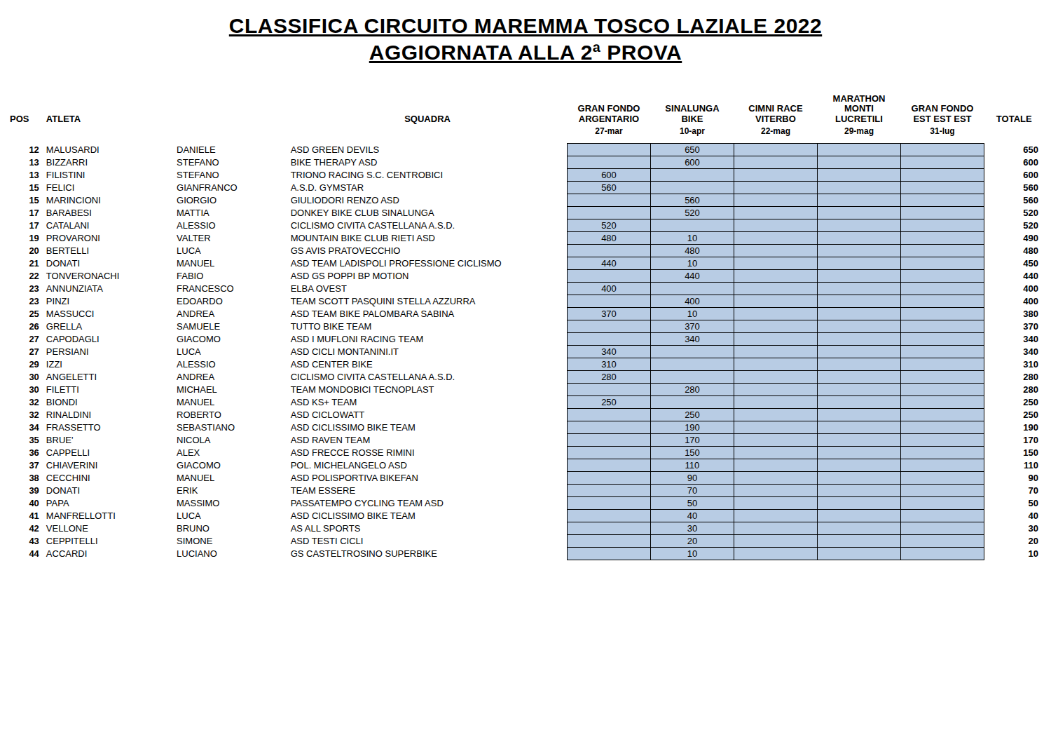CLASSIFICA CIRCUITO MAREMMA TOSCO LAZIALE 2022
AGGIORNATA ALLA 2ª PROVA
| POS | ATLETA | SQUADRA | GRAN FONDO ARGENTARIO | SINALUNGA BIKE | CIMNI RACE VITERBO | MARATHON MONTI LUCRETILI | GRAN FONDO EST EST EST | TOTALE |
| --- | --- | --- | --- | --- | --- | --- | --- | --- |
| | | | 27-mar | 10-apr | 22-mag | 29-mag | 31-lug | |
| 12 | MALUSARDI | DANIELE | ASD GREEN DEVILS | | 650 | | | | 650 |
| 13 | BIZZARRI | STEFANO | BIKE THERAPY ASD | | 600 | | | | 600 |
| 13 | FILISTINI | STEFANO | TRIONO RACING S.C. CENTROBICI | 600 | | | | | 600 |
| 15 | FELICI | GIANFRANCO | A.S.D. GYMSTAR | 560 | | | | | 560 |
| 15 | MARINCIONI | GIORGIO | GIULIODORI RENZO ASD | | 560 | | | | 560 |
| 17 | BARABESI | MATTIA | DONKEY BIKE CLUB SINALUNGA | | 520 | | | | 520 |
| 17 | CATALANI | ALESSIO | CICLISMO CIVITA CASTELLANA A.S.D. | 520 | | | | | 520 |
| 19 | PROVARONI | VALTER | MOUNTAIN BIKE CLUB RIETI ASD | 480 | 10 | | | | 490 |
| 20 | BERTELLI | LUCA | GS AVIS PRATOVECCHIO | | 480 | | | | 480 |
| 21 | DONATI | MANUEL | ASD TEAM LADISPOLI PROFESSIONE CICLISMO | 440 | 10 | | | | 450 |
| 22 | TONVERONACHI | FABIO | ASD GS POPPI BP MOTION | | 440 | | | | 440 |
| 23 | ANNUNZIATA | FRANCESCO | ELBA OVEST | 400 | | | | | 400 |
| 23 | PINZI | EDOARDO | TEAM SCOTT PASQUINI STELLA AZZURRA | | 400 | | | | 400 |
| 25 | MASSUCCI | ANDREA | ASD TEAM BIKE PALOMBARA SABINA | 370 | 10 | | | | 380 |
| 26 | GRELLA | SAMUELE | TUTTO BIKE TEAM | | 370 | | | | 370 |
| 27 | CAPODAGLI | GIACOMO | ASD I MUFLONI RACING TEAM | | 340 | | | | 340 |
| 27 | PERSIANI | LUCA | ASD CICLI MONTANINI.IT | 340 | | | | | 340 |
| 29 | IZZI | ALESSIO | ASD CENTER BIKE | 310 | | | | | 310 |
| 30 | ANGELETTI | ANDREA | CICLISMO CIVITA CASTELLANA A.S.D. | 280 | | | | | 280 |
| 30 | FILETTI | MICHAEL | TEAM MONDOBICI TECNOPLAST | | 280 | | | | 280 |
| 32 | BIONDI | MANUEL | ASD KS+ TEAM | 250 | | | | | 250 |
| 32 | RINALDINI | ROBERTO | ASD CICLOWATT | | 250 | | | | 250 |
| 34 | FRASSETTO | SEBASTIANO | ASD CICLISSIMO BIKE TEAM | | 190 | | | | 190 |
| 35 | BRUE' | NICOLA | ASD RAVEN TEAM | | 170 | | | | 170 |
| 36 | CAPPELLI | ALEX | ASD FRECCE ROSSE RIMINI | | 150 | | | | 150 |
| 37 | CHIAVERINI | GIACOMO | POL. MICHELANGELO ASD | | 110 | | | | 110 |
| 38 | CECCHINI | MANUEL | ASD POLISPORTIVA BIKEFAN | | 90 | | | | 90 |
| 39 | DONATI | ERIK | TEAM ESSERE | | 70 | | | | 70 |
| 40 | PAPA | MASSIMO | PASSATEMPO CYCLING TEAM ASD | | 50 | | | | 50 |
| 41 | MANFRELLOTTI | LUCA | ASD CICLISSIMO BIKE TEAM | | 40 | | | | 40 |
| 42 | VELLONE | BRUNO | AS ALL SPORTS | | 30 | | | | 30 |
| 43 | CEPPITELLI | SIMONE | ASD TESTI CICLI | | 20 | | | | 20 |
| 44 | ACCARDI | LUCIANO | GS CASTELTROSINO SUPERBIKE | | 10 | | | | 10 |